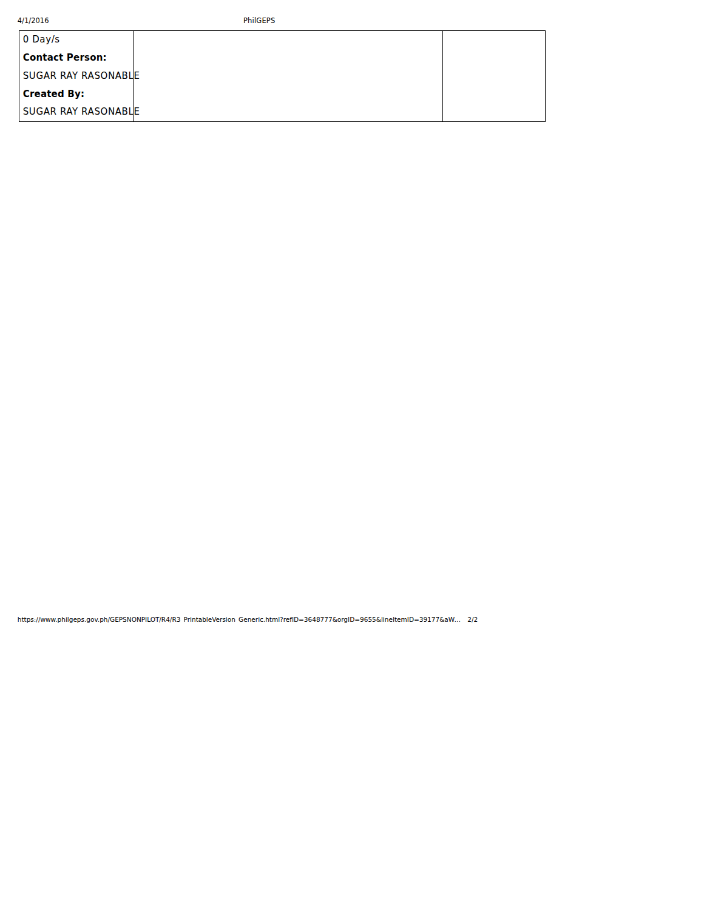4/1/2016
PhilGEPS
| 0 Day/s Contact Person: SUGAR RAY RASONABLE Created By: SUGAR RAY RASONABLE | | |
https://www.philgeps.gov.ph/GEPSNONPILOT/R4/R3_PrintableVersion_Generic.html?refID=3648777&orgID=9655&lineItemID=39177&aWARDID=1131061&u…
2/2